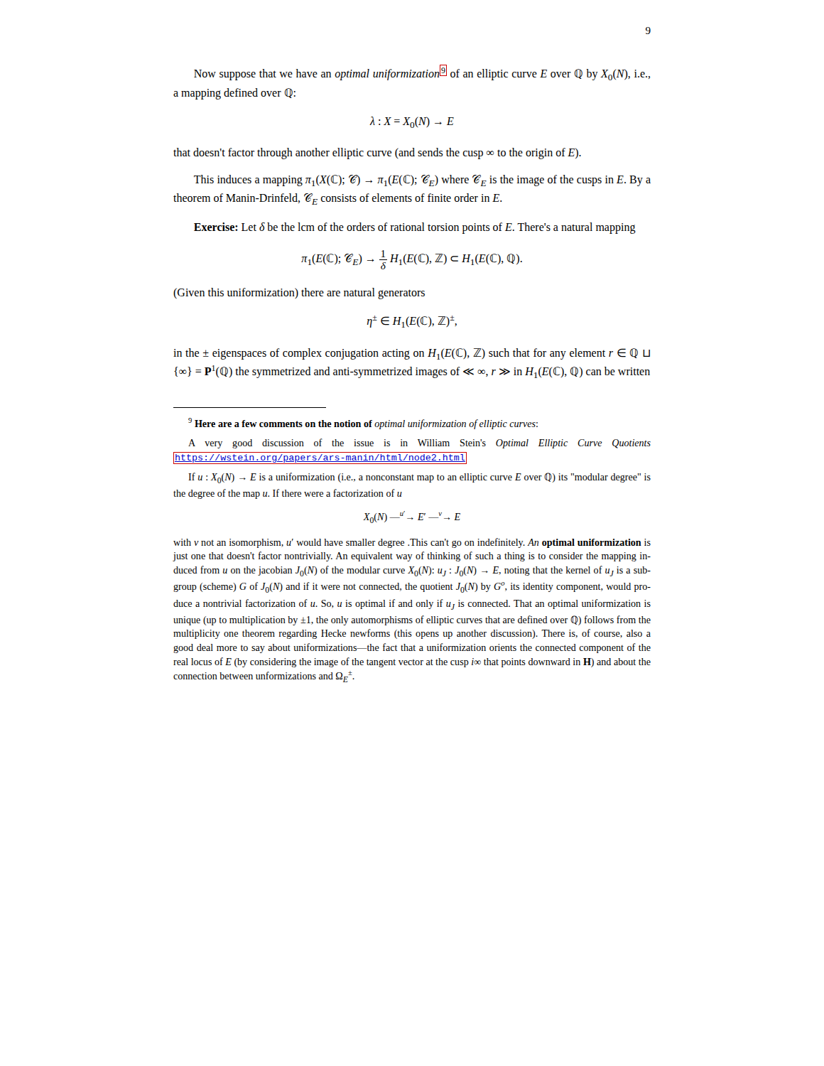9
Now suppose that we have an optimal uniformization9 of an elliptic curve E over ℚ by X0(N), i.e., a mapping defined over ℚ:
λ : X = X0(N) → E
that doesn't factor through another elliptic curve (and sends the cusp ∞ to the origin of E).
This induces a mapping π1(X(ℂ); 𝒞) → π1(E(ℂ); 𝒞E) where 𝒞E is the image of the cusps in E. By a theorem of Manin-Drinfeld, 𝒞E consists of elements of finite order in E.
Exercise: Let δ be the lcm of the orders of rational torsion points of E. There's a natural mapping
π1(E(ℂ); 𝒞E) → 1 δ H1(E(ℂ), ℤ) ⊂ H1(E(ℂ), ℚ).
(Given this uniformization) there are natural generators
η± ∈ H1(E(ℂ), ℤ)±,
in the ± eigenspaces of complex conjugation acting on H1(E(ℂ), ℤ) such that for any element r ∈ ℚ ⊔ {∞} = P1(ℚ) the symmetrized and anti-symmetrized images of ≪ ∞, r ≫ in H1(E(ℂ), ℚ) can be written
9 Here are a few comments on the notion of optimal uniformization of elliptic curves:
A very good discussion of the issue is in William Stein's Optimal Elliptic Curve Quotients https://wstein.org/papers/ars-manin/html/node2.html
If u : X0(N) → E is a uniformization (i.e., a nonconstant map to an elliptic curve E over ℚ) its "modular degree" is the degree of the map u. If there were a factorization of u
X0(N) —u′→ E′ —v→ E
with v not an isomorphism, u′ would have smaller degree .This can't go on indefinitely. An optimal uniformization is just one that doesn't factor nontrivially. An equivalent way of thinking of such a thing is to consider the mapping induced from u on the jacobian J0(N) of the modular curve X0(N): uJ : J0(N) → E, noting that the kernel of uJ is a subgroup (scheme) G of J0(N) and if it were not connected, the quotient J0(N) by Go, its identity component, would produce a nontrivial factorization of u. So, u is optimal if and only if uJ is connected. That an optimal uniformization is unique (up to multiplication by ±1, the only automorphisms of elliptic curves that are defined over ℚ) follows from the multiplicity one theorem regarding Hecke newforms (this opens up another discussion). There is, of course, also a good deal more to say about uniformizations—the fact that a uniformization orients the connected component of the real locus of E (by considering the image of the tangent vector at the cusp i∞ that points downward in H) and about the connection between unformizations and ΩE±.